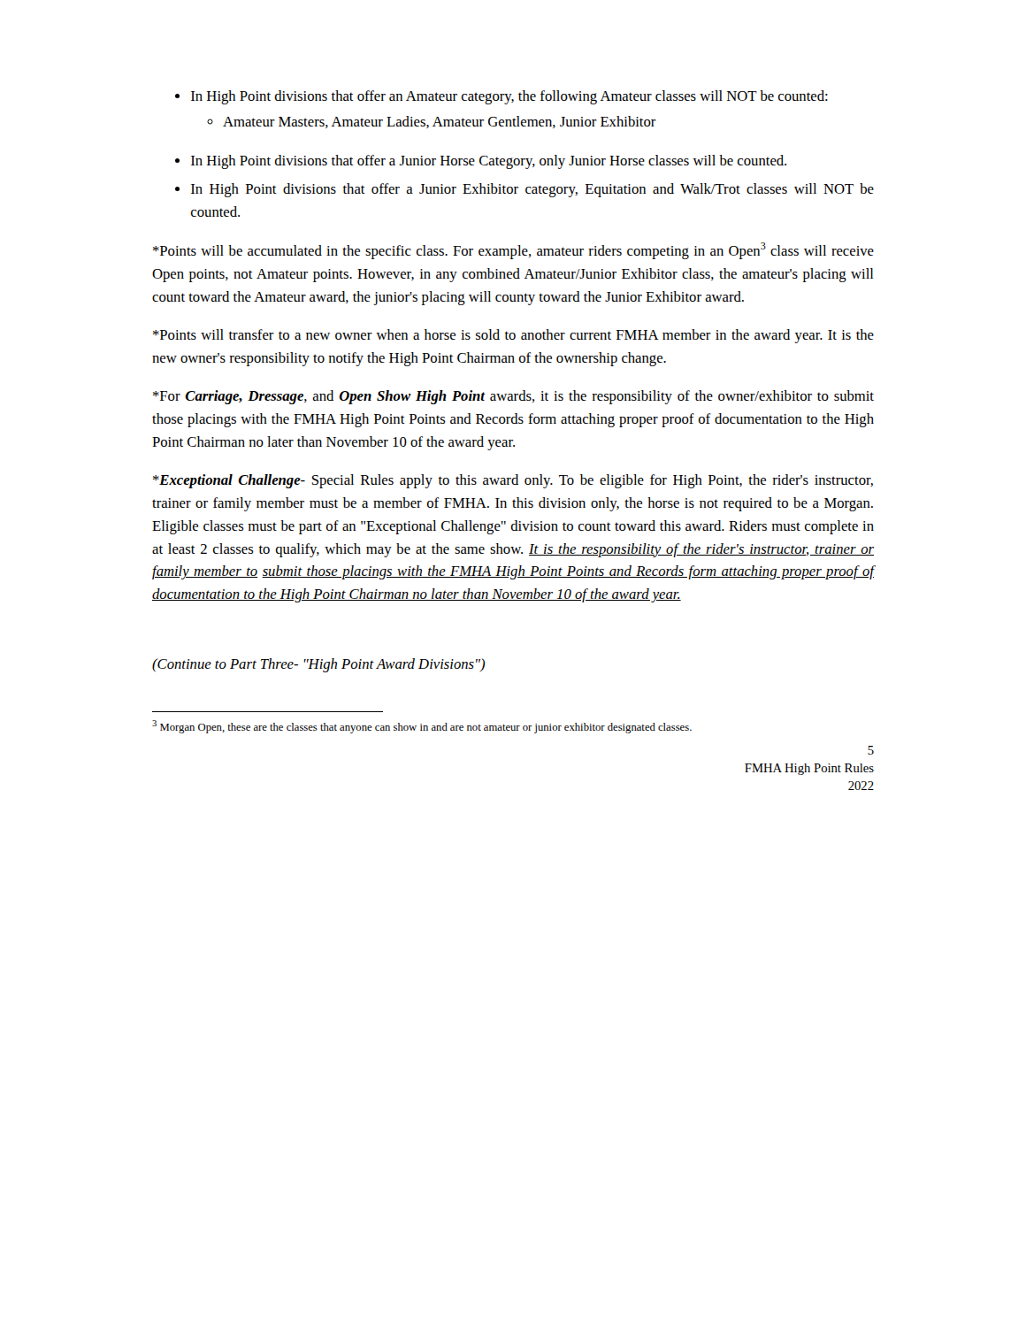In High Point divisions that offer an Amateur category, the following Amateur classes will NOT be counted:
Amateur Masters, Amateur Ladies, Amateur Gentlemen, Junior Exhibitor
In High Point divisions that offer a Junior Horse Category, only Junior Horse classes will be counted.
In High Point divisions that offer a Junior Exhibitor category, Equitation and Walk/Trot classes will NOT be counted.
*Points will be accumulated in the specific class. For example, amateur riders competing in an Open3 class will receive Open points, not Amateur points. However, in any combined Amateur/Junior Exhibitor class, the amateur's placing will count toward the Amateur award, the junior's placing will county toward the Junior Exhibitor award.
*Points will transfer to a new owner when a horse is sold to another current FMHA member in the award year. It is the new owner's responsibility to notify the High Point Chairman of the ownership change.
*For Carriage, Dressage, and Open Show High Point awards, it is the responsibility of the owner/exhibitor to submit those placings with the FMHA High Point Points and Records form attaching proper proof of documentation to the High Point Chairman no later than November 10 of the award year.
*Exceptional Challenge- Special Rules apply to this award only. To be eligible for High Point, the rider's instructor, trainer or family member must be a member of FMHA. In this division only, the horse is not required to be a Morgan. Eligible classes must be part of an "Exceptional Challenge" division to count toward this award. Riders must complete in at least 2 classes to qualify, which may be at the same show. It is the responsibility of the rider's instructor, trainer or family member to submit those placings with the FMHA High Point Points and Records form attaching proper proof of documentation to the High Point Chairman no later than November 10 of the award year.
(Continue to Part Three- "High Point Award Divisions")
3 Morgan Open, these are the classes that anyone can show in and are not amateur or junior exhibitor designated classes.
5
FMHA High Point Rules
2022